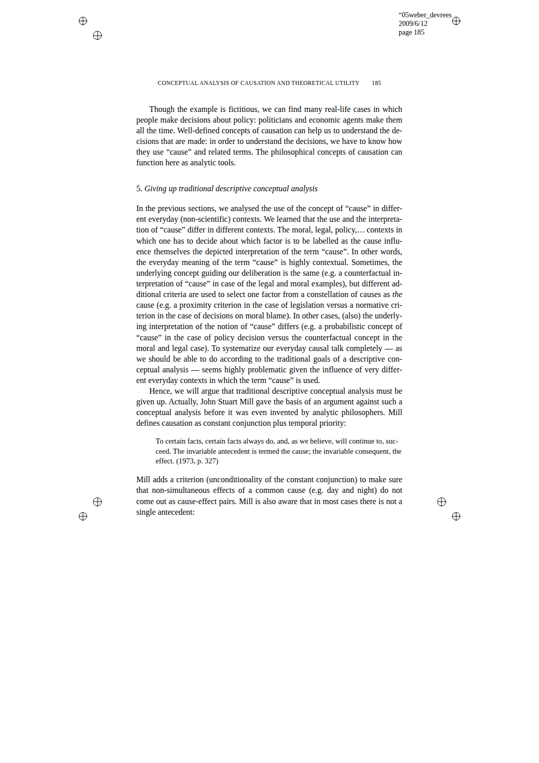“05weber_devrees 2009/6/12 page 185
Conceptual analysis of causation and theoretical utility 185
Though the example is fictitious, we can find many real-life cases in which people make decisions about policy: politicians and economic agents make them all the time. Well-defined concepts of causation can help us to understand the decisions that are made: in order to understand the decisions, we have to know how they use “cause” and related terms. The philosophical concepts of causation can function here as analytic tools.
5. Giving up traditional descriptive conceptual analysis
In the previous sections, we analysed the use of the concept of “cause” in different everyday (non-scientific) contexts. We learned that the use and the interpretation of “cause” differ in different contexts. The moral, legal, policy,… contexts in which one has to decide about which factor is to be labelled as the cause influence themselves the depicted interpretation of the term “cause”. In other words, the everyday meaning of the term “cause” is highly contextual. Sometimes, the underlying concept guiding our deliberation is the same (e.g. a counterfactual interpretation of “cause” in case of the legal and moral examples), but different additional criteria are used to select one factor from a constellation of causes as the cause (e.g. a proximity criterion in the case of legislation versus a normative criterion in the case of decisions on moral blame). In other cases, (also) the underlying interpretation of the notion of “cause” differs (e.g. a probabilistic concept of “cause” in the case of policy decision versus the counterfactual concept in the moral and legal case). To systematize our everyday causal talk completely — as we should be able to do according to the traditional goals of a descriptive conceptual analysis — seems highly problematic given the influence of very different everyday contexts in which the term “cause” is used.
Hence, we will argue that traditional descriptive conceptual analysis must be given up. Actually, John Stuart Mill gave the basis of an argument against such a conceptual analysis before it was even invented by analytic philosophers. Mill defines causation as constant conjunction plus temporal priority:
To certain facts, certain facts always do, and, as we believe, will continue to, succeed. The invariable antecedent is termed the cause; the invariable consequent, the effect. (1973, p. 327)
Mill adds a criterion (unconditionality of the constant conjunction) to make sure that non-simultaneous effects of a common cause (e.g. day and night) do not come out as cause-effect pairs. Mill is also aware that in most cases there is not a single antecedent: